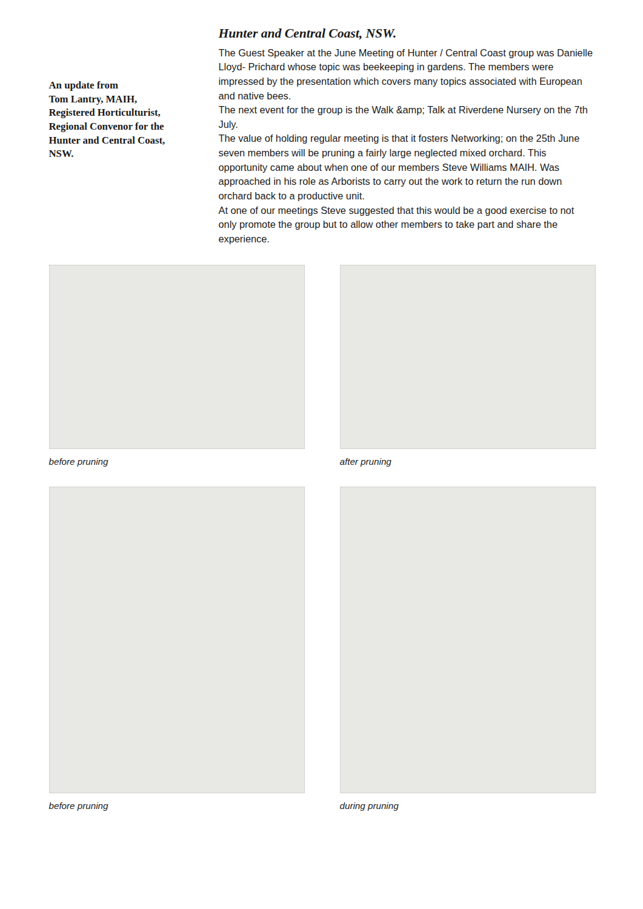An update from
Tom Lantry, MAIH,
Registered Horticulturist,
Regional Convenor for the
Hunter and Central Coast,
NSW.
Hunter and Central Coast, NSW.
The Guest Speaker at the June Meeting of Hunter / Central Coast group was Danielle Lloyd- Prichard whose topic was beekeeping in gardens. The members were impressed by the presentation which covers many topics associated with European and native bees.
The next event for the group is the Walk &amp; Talk at Riverdene Nursery on the 7th July.
The value of holding regular meeting is that it fosters Networking; on the 25th June seven members will be pruning a fairly large neglected mixed orchard. This opportunity came about when one of our members Steve Williams MAIH. Was approached in his role as Arborists to carry out the work to return the run down orchard back to a productive unit.
At one of our meetings Steve suggested that this would be a good exercise to not only promote the group but to allow other members to take part and share the experience.
before pruning
after pruning
before pruning
during pruning